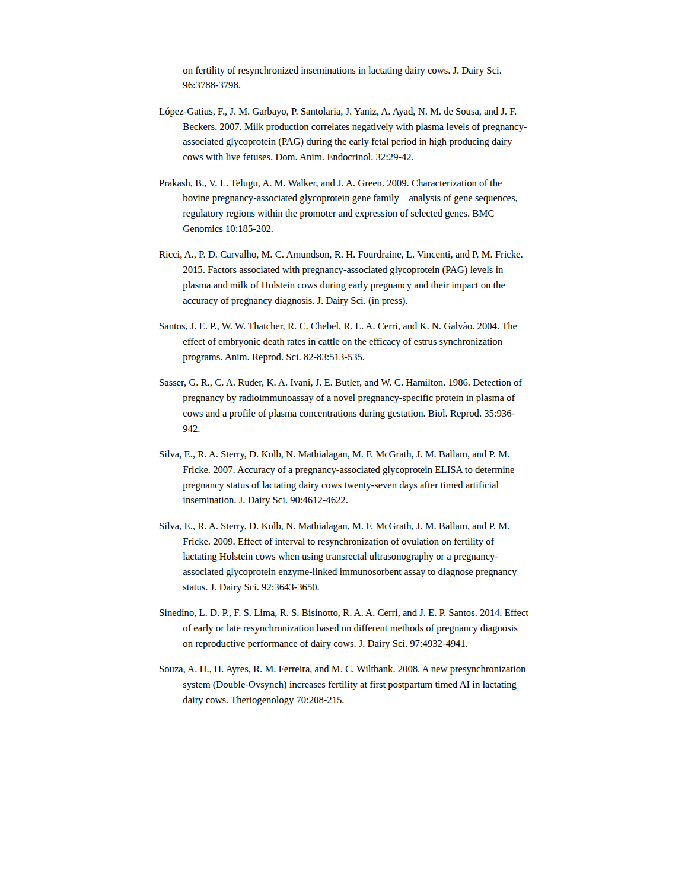on fertility of resynchronized inseminations in lactating dairy cows. J. Dairy Sci. 96:3788-3798.
López-Gatius, F., J. M. Garbayo, P. Santolaria, J. Yaniz, A. Ayad, N. M. de Sousa, and J. F. Beckers. 2007. Milk production correlates negatively with plasma levels of pregnancy-associated glycoprotein (PAG) during the early fetal period in high producing dairy cows with live fetuses. Dom. Anim. Endocrinol. 32:29-42.
Prakash, B., V. L. Telugu, A. M. Walker, and J. A. Green. 2009. Characterization of the bovine pregnancy-associated glycoprotein gene family – analysis of gene sequences, regulatory regions within the promoter and expression of selected genes. BMC Genomics 10:185-202.
Ricci, A., P. D. Carvalho, M. C. Amundson, R. H. Fourdraine, L. Vincenti, and P. M. Fricke. 2015. Factors associated with pregnancy-associated glycoprotein (PAG) levels in plasma and milk of Holstein cows during early pregnancy and their impact on the accuracy of pregnancy diagnosis. J. Dairy Sci. (in press).
Santos, J. E. P., W. W. Thatcher, R. C. Chebel, R. L. A. Cerri, and K. N. Galvão. 2004. The effect of embryonic death rates in cattle on the efficacy of estrus synchronization programs. Anim. Reprod. Sci. 82-83:513-535.
Sasser, G. R., C. A. Ruder, K. A. Ivani, J. E. Butler, and W. C. Hamilton. 1986. Detection of pregnancy by radioimmunoassay of a novel pregnancy-specific protein in plasma of cows and a profile of plasma concentrations during gestation. Biol. Reprod. 35:936-942.
Silva, E., R. A. Sterry, D. Kolb, N. Mathialagan, M. F. McGrath, J. M. Ballam, and P. M. Fricke. 2007. Accuracy of a pregnancy-associated glycoprotein ELISA to determine pregnancy status of lactating dairy cows twenty-seven days after timed artificial insemination. J. Dairy Sci. 90:4612-4622.
Silva, E., R. A. Sterry, D. Kolb, N. Mathialagan, M. F. McGrath, J. M. Ballam, and P. M. Fricke. 2009. Effect of interval to resynchronization of ovulation on fertility of lactating Holstein cows when using transrectal ultrasonography or a pregnancy-associated glycoprotein enzyme-linked immunosorbent assay to diagnose pregnancy status. J. Dairy Sci. 92:3643-3650.
Sinedino, L. D. P., F. S. Lima, R. S. Bisinotto, R. A. A. Cerri, and J. E. P. Santos. 2014. Effect of early or late resynchronization based on different methods of pregnancy diagnosis on reproductive performance of dairy cows. J. Dairy Sci. 97:4932-4941.
Souza, A. H., H. Ayres, R. M. Ferreira, and M. C. Wiltbank. 2008. A new presynchronization system (Double-Ovsynch) increases fertility at first postpartum timed AI in lactating dairy cows. Theriogenology 70:208-215.